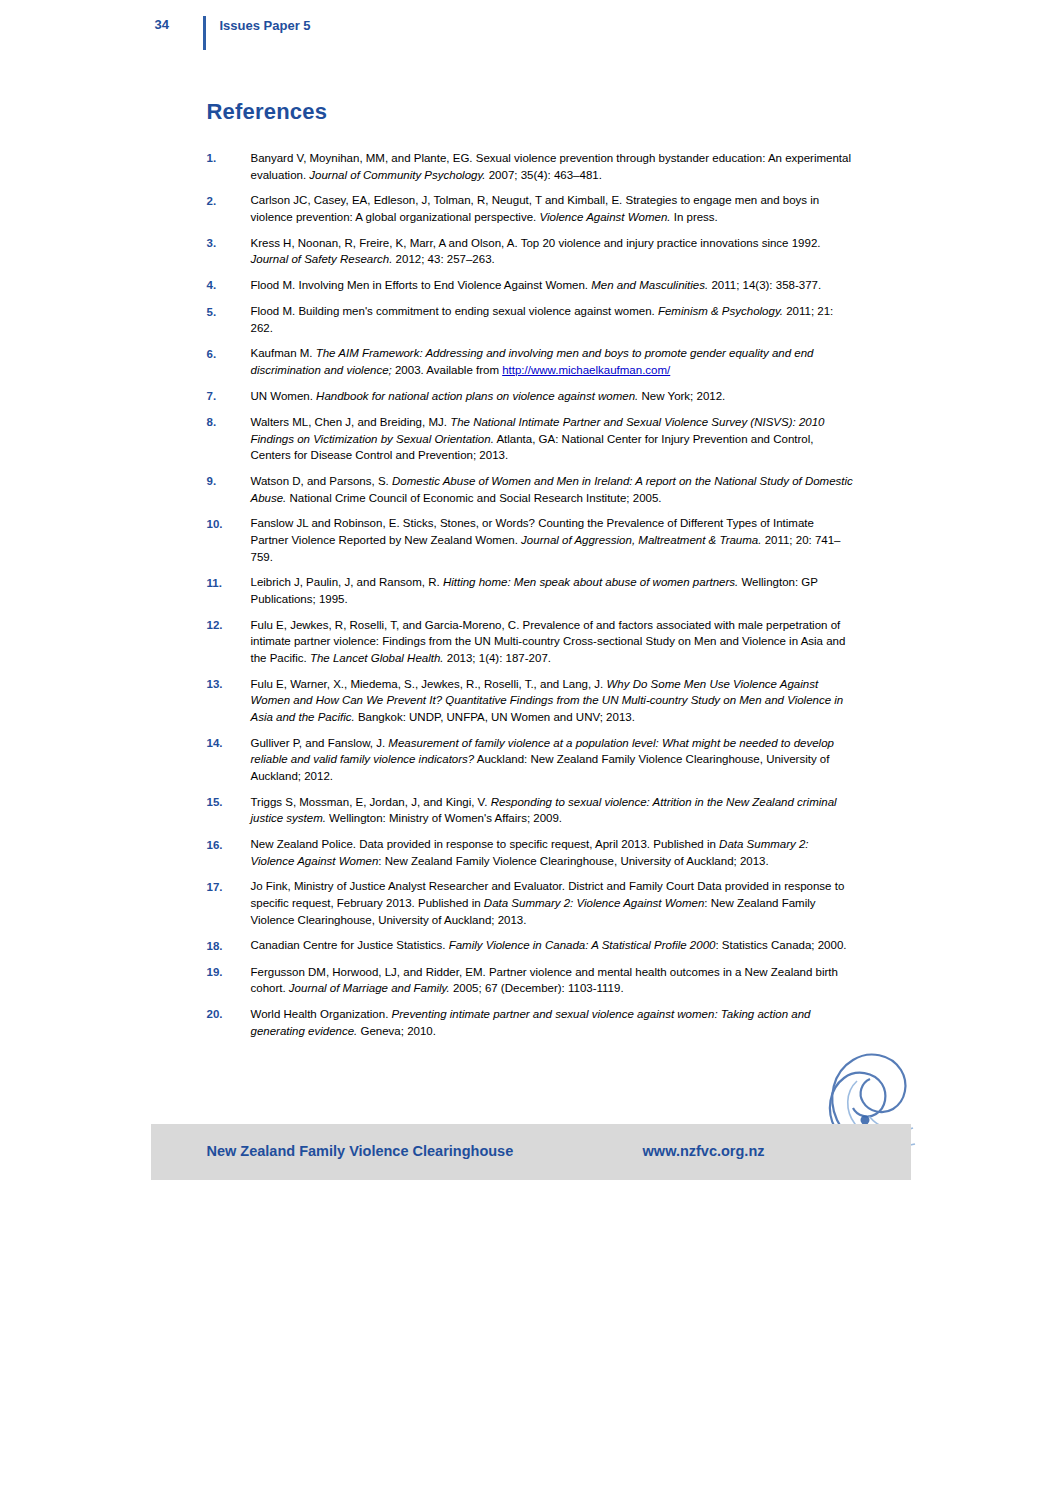34
Issues Paper 5
References
1. Banyard V, Moynihan, MM, and Plante, EG. Sexual violence prevention through bystander education: An experimental evaluation. Journal of Community Psychology. 2007; 35(4): 463–481.
2. Carlson JC, Casey, EA, Edleson, J, Tolman, R, Neugut, T and Kimball, E. Strategies to engage men and boys in violence prevention: A global organizational perspective. Violence Against Women. In press.
3. Kress H, Noonan, R, Freire, K, Marr, A and Olson, A. Top 20 violence and injury practice innovations since 1992. Journal of Safety Research. 2012; 43: 257–263.
4. Flood M. Involving Men in Efforts to End Violence Against Women. Men and Masculinities. 2011; 14(3): 358-377.
5. Flood M. Building men's commitment to ending sexual violence against women. Feminism & Psychology. 2011; 21: 262.
6. Kaufman M. The AIM Framework: Addressing and involving men and boys to promote gender equality and end discrimination and violence; 2003. Available from http://www.michaelkaufman.com/
7. UN Women. Handbook for national action plans on violence against women. New York; 2012.
8. Walters ML, Chen J, and Breiding, MJ. The National Intimate Partner and Sexual Violence Survey (NISVS): 2010 Findings on Victimization by Sexual Orientation. Atlanta, GA: National Center for Injury Prevention and Control, Centers for Disease Control and Prevention; 2013.
9. Watson D, and Parsons, S. Domestic Abuse of Women and Men in Ireland: A report on the National Study of Domestic Abuse. National Crime Council of Economic and Social Research Institute; 2005.
10. Fanslow JL and Robinson, E. Sticks, Stones, or Words? Counting the Prevalence of Different Types of Intimate Partner Violence Reported by New Zealand Women. Journal of Aggression, Maltreatment & Trauma. 2011; 20: 741–759.
11. Leibrich J, Paulin, J, and Ransom, R. Hitting home: Men speak about abuse of women partners. Wellington: GP Publications; 1995.
12. Fulu E, Jewkes, R, Roselli, T, and Garcia-Moreno, C. Prevalence of and factors associated with male perpetration of intimate partner violence: Findings from the UN Multi-country Cross-sectional Study on Men and Violence in Asia and the Pacific. The Lancet Global Health. 2013; 1(4): 187-207.
13. Fulu E, Warner, X., Miedema, S., Jewkes, R., Roselli, T., and Lang, J. Why Do Some Men Use Violence Against Women and How Can We Prevent It? Quantitative Findings from the UN Multi-country Study on Men and Violence in Asia and the Pacific. Bangkok: UNDP, UNFPA, UN Women and UNV; 2013.
14. Gulliver P, and Fanslow, J. Measurement of family violence at a population level: What might be needed to develop reliable and valid family violence indicators? Auckland: New Zealand Family Violence Clearinghouse, University of Auckland; 2012.
15. Triggs S, Mossman, E, Jordan, J, and Kingi, V. Responding to sexual violence: Attrition in the New Zealand criminal justice system. Wellington: Ministry of Women's Affairs; 2009.
16. New Zealand Police. Data provided in response to specific request, April 2013. Published in Data Summary 2: Violence Against Women: New Zealand Family Violence Clearinghouse, University of Auckland; 2013.
17. Jo Fink, Ministry of Justice Analyst Researcher and Evaluator. District and Family Court Data provided in response to specific request, February 2013. Published in Data Summary 2: Violence Against Women: New Zealand Family Violence Clearinghouse, University of Auckland; 2013.
18. Canadian Centre for Justice Statistics. Family Violence in Canada: A Statistical Profile 2000: Statistics Canada; 2000.
19. Fergusson DM, Horwood, LJ, and Ridder, EM. Partner violence and mental health outcomes in a New Zealand birth cohort. Journal of Marriage and Family. 2005; 67 (December): 1103-1119.
20. World Health Organization. Preventing intimate partner and sexual violence against women: Taking action and generating evidence. Geneva; 2010.
New Zealand Family Violence Clearinghouse
www.nzfvc.org.nz